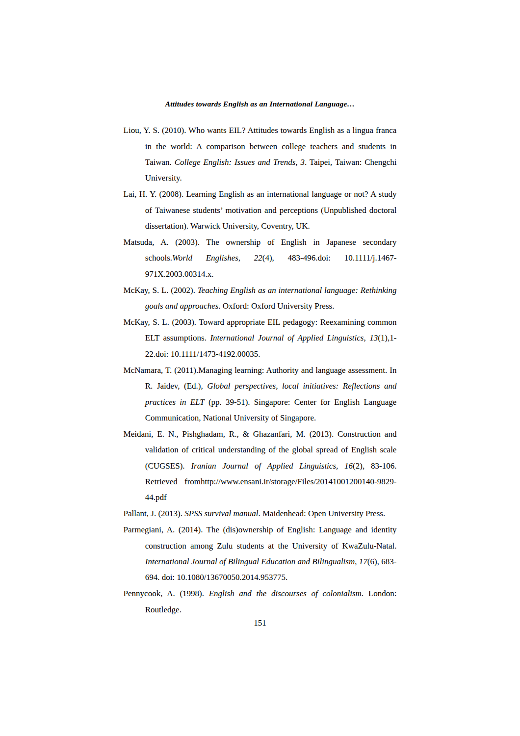Attitudes towards English as an International Language…
Liou, Y. S. (2010). Who wants EIL? Attitudes towards English as a lingua franca in the world: A comparison between college teachers and students in Taiwan. College English: Issues and Trends, 3. Taipei, Taiwan: Chengchi University.
Lai, H. Y. (2008). Learning English as an international language or not? A study of Taiwanese students’ motivation and perceptions (Unpublished doctoral dissertation). Warwick University, Coventry, UK.
Matsuda, A. (2003). The ownership of English in Japanese secondary schools.World Englishes, 22(4), 483-496.doi: 10.1111/j.1467-971X.2003.00314.x.
McKay, S. L. (2002). Teaching English as an international language: Rethinking goals and approaches. Oxford: Oxford University Press.
McKay, S. L. (2003). Toward appropriate EIL pedagogy: Reexamining common ELT assumptions. International Journal of Applied Linguistics, 13(1),1-22.doi: 10.1111/1473-4192.00035.
McNamara, T. (2011).Managing learning: Authority and language assessment. In R. Jaidev, (Ed.), Global perspectives, local initiatives: Reflections and practices in ELT (pp. 39-51). Singapore: Center for English Language Communication, National University of Singapore.
Meidani, E. N., Pishghadam, R., & Ghazanfari, M. (2013). Construction and validation of critical understanding of the global spread of English scale (CUGSES). Iranian Journal of Applied Linguistics, 16(2), 83-106. Retrieved fromhttp://www.ensani.ir/storage/Files/20141001200140-9829-44.pdf
Pallant, J. (2013). SPSS survival manual. Maidenhead: Open University Press.
Parmegiani, A. (2014). The (dis)ownership of English: Language and identity construction among Zulu students at the University of KwaZulu-Natal. International Journal of Bilingual Education and Bilingualism, 17(6), 683-694. doi: 10.1080/13670050.2014.953775.
Pennycook, A. (1998). English and the discourses of colonialism. London: Routledge.
151